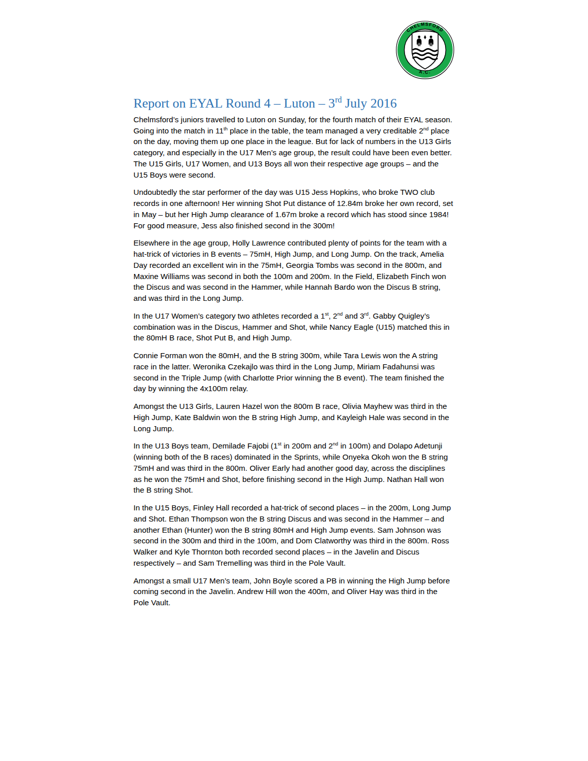CHELMSFORD A.C.
Report on EYAL Round 4 – Luton – 3rd July 2016
Chelmsford’s juniors travelled to Luton on Sunday, for the fourth match of their EYAL season. Going into the match in 11th place in the table, the team managed a very creditable 2nd place on the day, moving them up one place in the league. But for lack of numbers in the U13 Girls category, and especially in the U17 Men’s age group, the result could have been even better. The U15 Girls, U17 Women, and U13 Boys all won their respective age groups – and the U15 Boys were second.
Undoubtedly the star performer of the day was U15 Jess Hopkins, who broke TWO club records in one afternoon! Her winning Shot Put distance of 12.84m broke her own record, set in May – but her High Jump clearance of 1.67m broke a record which has stood since 1984! For good measure, Jess also finished second in the 300m!
Elsewhere in the age group, Holly Lawrence contributed plenty of points for the team with a hat-trick of victories in B events – 75mH, High Jump, and Long Jump. On the track, Amelia Day recorded an excellent win in the 75mH, Georgia Tombs was second in the 800m, and Maxine Williams was second in both the 100m and 200m. In the Field, Elizabeth Finch won the Discus and was second in the Hammer, while Hannah Bardo won the Discus B string, and was third in the Long Jump.
In the U17 Women’s category two athletes recorded a 1st, 2nd and 3rd. Gabby Quigley’s combination was in the Discus, Hammer and Shot, while Nancy Eagle (U15) matched this in the 80mH B race, Shot Put B, and High Jump.
Connie Forman won the 80mH, and the B string 300m, while Tara Lewis won the A string race in the latter. Weronika Czekajlo was third in the Long Jump, Miriam Fadahunsi was second in the Triple Jump (with Charlotte Prior winning the B event). The team finished the day by winning the 4x100m relay.
Amongst the U13 Girls, Lauren Hazel won the 800m B race, Olivia Mayhew was third in the High Jump, Kate Baldwin won the B string High Jump, and Kayleigh Hale was second in the Long Jump.
In the U13 Boys team, Demilade Fajobi (1st in 200m and 2nd in 100m) and Dolapo Adetunji (winning both of the B races) dominated in the Sprints, while Onyeka Okoh won the B string 75mH and was third in the 800m. Oliver Early had another good day, across the disciplines as he won the 75mH and Shot, before finishing second in the High Jump. Nathan Hall won the B string Shot.
In the U15 Boys, Finley Hall recorded a hat-trick of second places – in the 200m, Long Jump and Shot. Ethan Thompson won the B string Discus and was second in the Hammer – and another Ethan (Hunter) won the B string 80mH and High Jump events. Sam Johnson was second in the 300m and third in the 100m, and Dom Clatworthy was third in the 800m. Ross Walker and Kyle Thornton both recorded second places – in the Javelin and Discus respectively – and Sam Tremelling was third in the Pole Vault.
Amongst a small U17 Men’s team, John Boyle scored a PB in winning the High Jump before coming second in the Javelin. Andrew Hill won the 400m, and Oliver Hay was third in the Pole Vault.